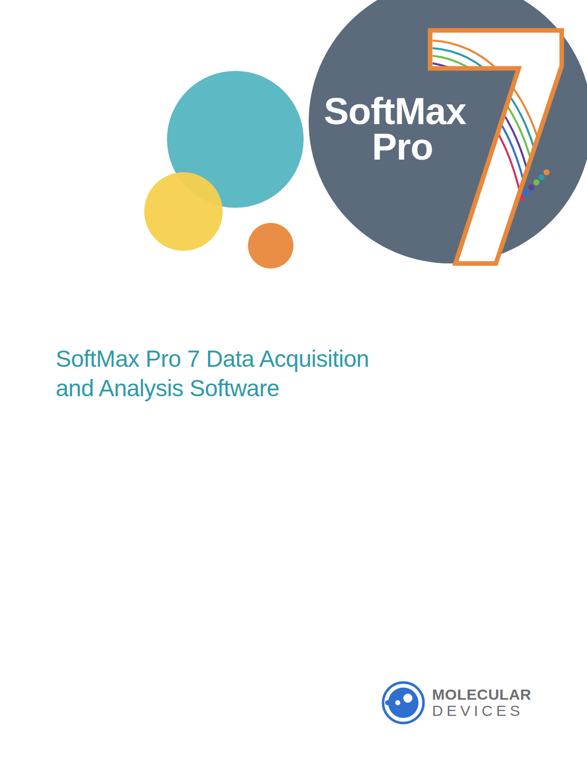SoftMax Pro
SoftMax Pro 7 Data Acquisition
and Analysis Software
MOLECULAR DEVICES